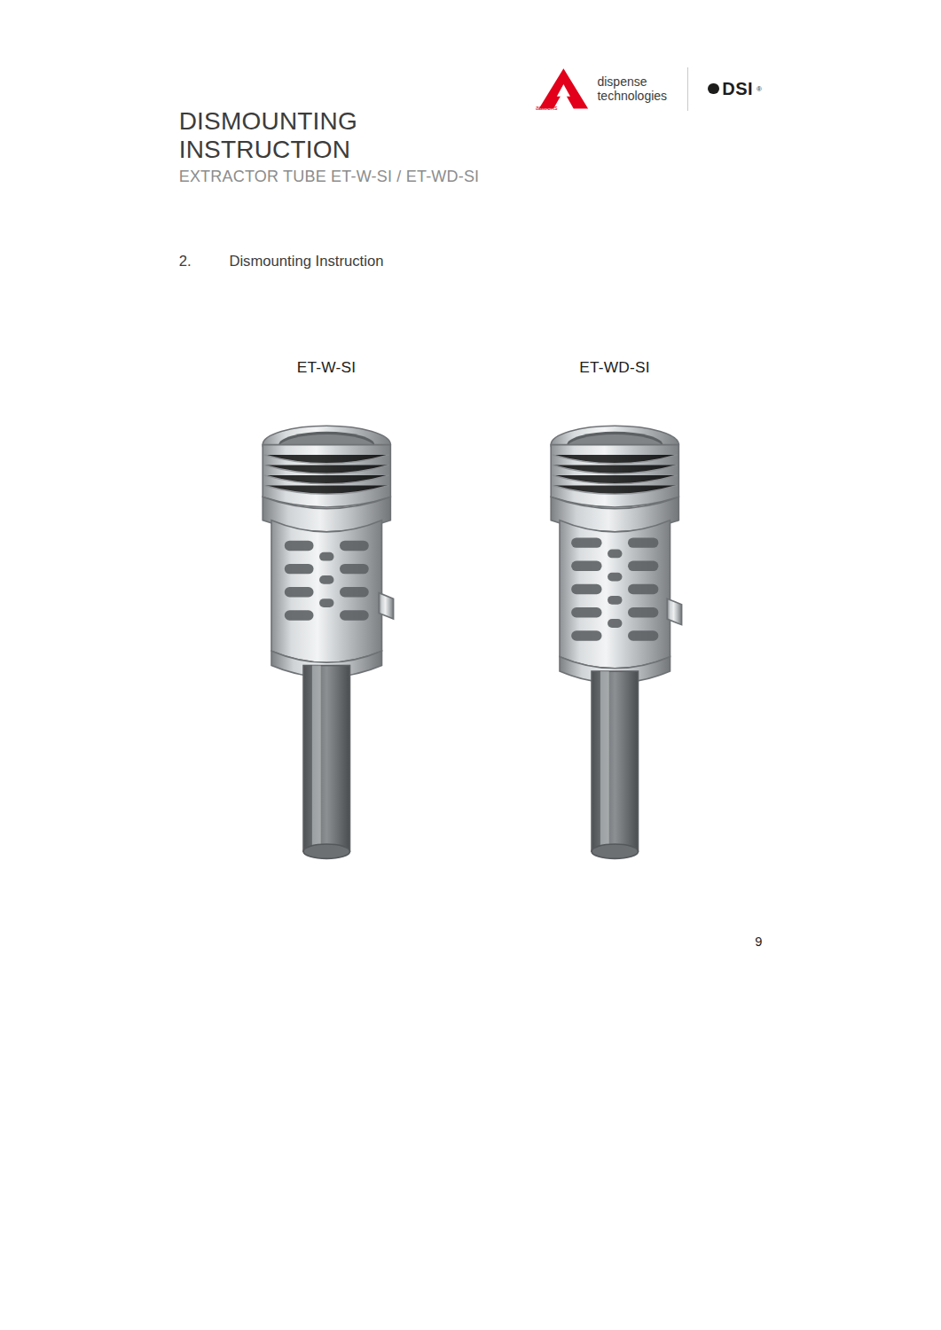DISMOUNTING INSTRUCTION
EXTRACTOR TUBE ET-W-SI / ET-WD-SI
aalberts
dispense
technologies
DSI®
2. Dismounting Instruction
ET-W-SI
ET-WD-SI
9